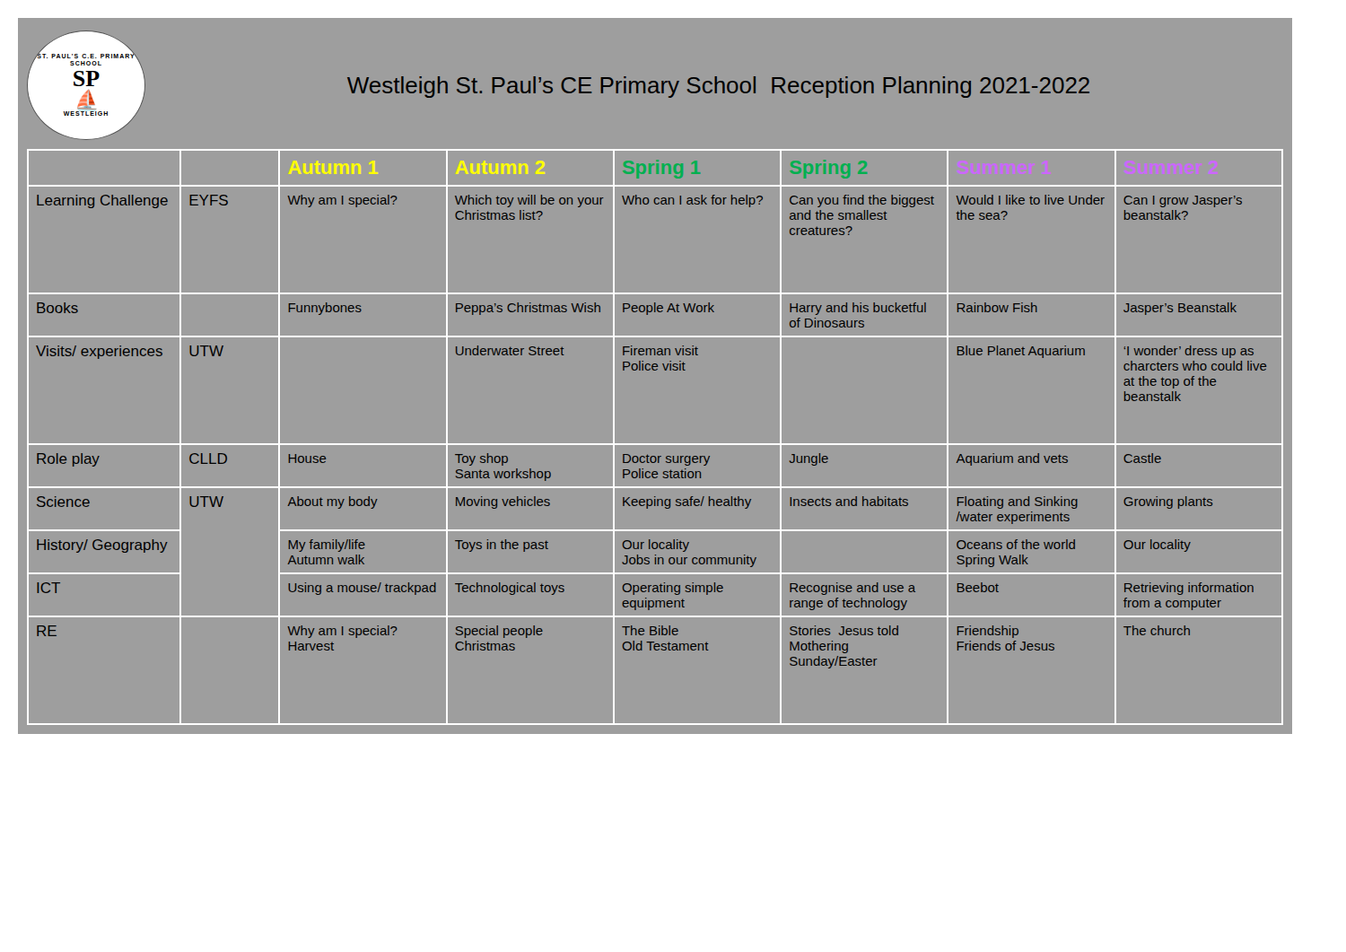ST. PAUL'S C.E. PRIMARY SCHOOL
SP
⛵
WESTLEIGH
Westleigh St. Paul’s CE Primary School Reception Planning 2021-2022
| | | Autumn 1 | Autumn 2 | Spring 1 | Spring 2 | Summer 1 | Summer 2 |
| --- | --- | --- | --- | --- | --- | --- | --- |
| Learning Challenge | EYFS | Why am I special? | Which toy will be on your Christmas list? | Who can I ask for help? | Can you find the biggest and the smallest creatures? | Would I like to live Under the sea? | Can I grow Jasper’s beanstalk? |
| Books | | Funnybones | Peppa’s Christmas Wish | People At Work | Harry and his bucketful of Dinosaurs | Rainbow Fish | Jasper’s Beanstalk |
| Visits/ experiences | UTW | | Underwater Street | Fireman visit Police visit | | Blue Planet Aquarium | ‘I wonder’ dress up as charcters who could live at the top of the beanstalk |
| Role play | CLLD | House | Toy shop Santa workshop | Doctor surgery Police station | Jungle | Aquarium and vets | Castle |
| Science | UTW | About my body | Moving vehicles | Keeping safe/ healthy | Insects and habitats | Floating and Sinking /water experiments | Growing plants |
| History/ Geography | My family/life Autumn walk | Toys in the past | Our locality Jobs in our community | | Oceans of the world Spring Walk | Our locality |
| ICT | Using a mouse/ trackpad | Technological toys | Operating simple equipment | Recognise and use a range of technology | Beebot | Retrieving information from a computer |
| RE | | Why am I special? Harvest | Special people Christmas | The Bible Old Testament | Stories Jesus told Mothering Sunday/Easter | Friendship Friends of Jesus | The church |